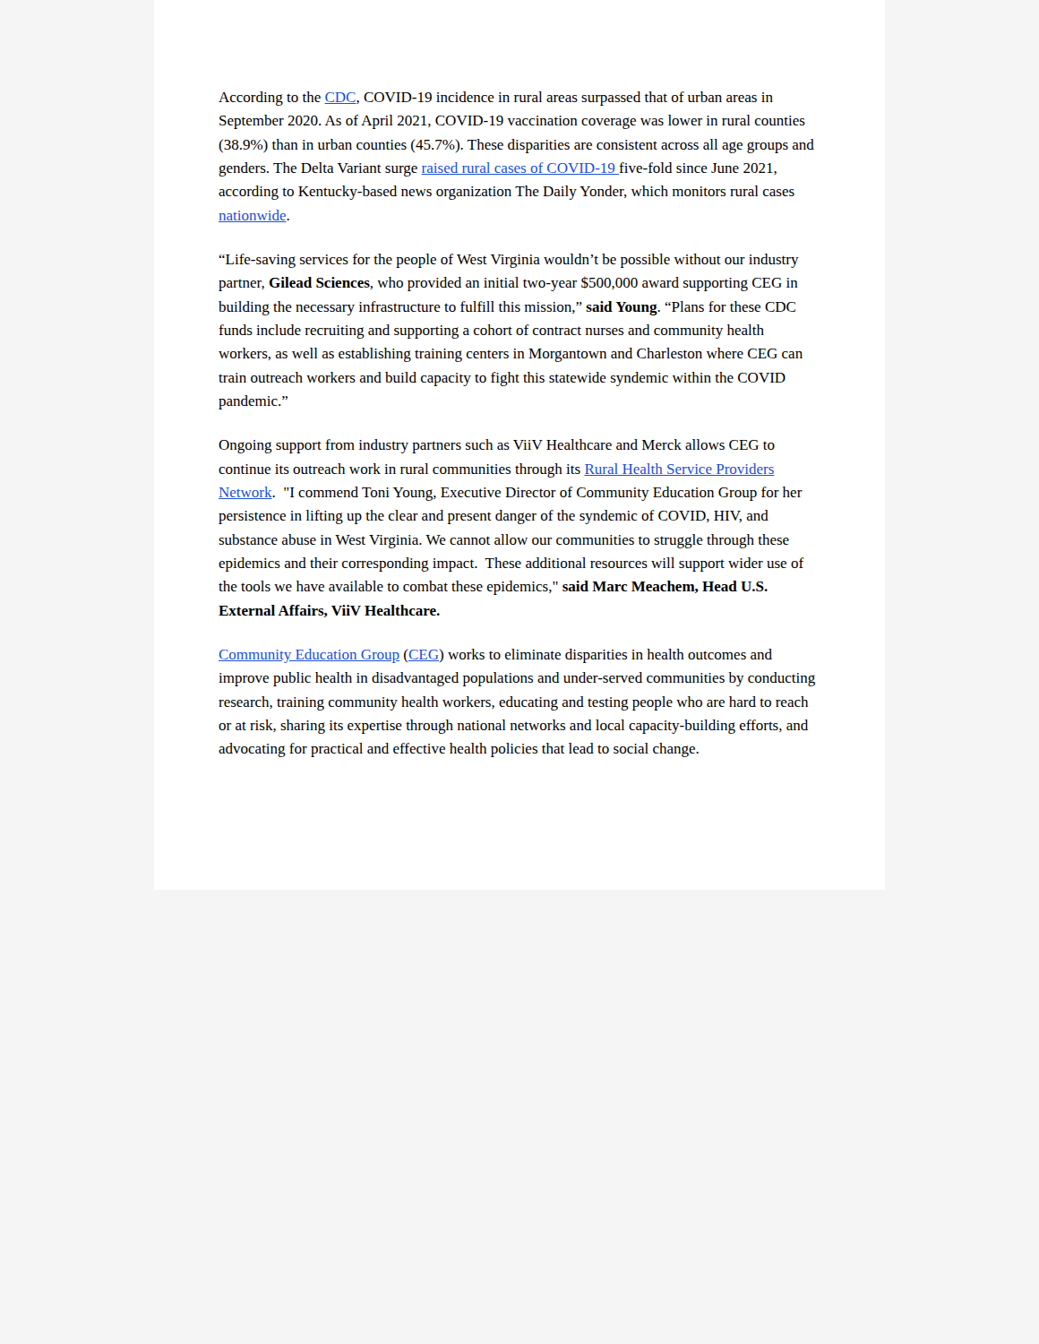According to the CDC, COVID-19 incidence in rural areas surpassed that of urban areas in September 2020. As of April 2021, COVID-19 vaccination coverage was lower in rural counties (38.9%) than in urban counties (45.7%). These disparities are consistent across all age groups and genders. The Delta Variant surge raised rural cases of COVID-19 five-fold since June 2021, according to Kentucky-based news organization The Daily Yonder, which monitors rural cases nationwide.
“Life-saving services for the people of West Virginia wouldn’t be possible without our industry partner, Gilead Sciences, who provided an initial two-year $500,000 award supporting CEG in building the necessary infrastructure to fulfill this mission,” said Young. “Plans for these CDC funds include recruiting and supporting a cohort of contract nurses and community health workers, as well as establishing training centers in Morgantown and Charleston where CEG can train outreach workers and build capacity to fight this statewide syndemic within the COVID pandemic.”
Ongoing support from industry partners such as ViiV Healthcare and Merck allows CEG to continue its outreach work in rural communities through its Rural Health Service Providers Network. "I commend Toni Young, Executive Director of Community Education Group for her persistence in lifting up the clear and present danger of the syndemic of COVID, HIV, and substance abuse in West Virginia. We cannot allow our communities to struggle through these epidemics and their corresponding impact. These additional resources will support wider use of the tools we have available to combat these epidemics," said Marc Meachem, Head U.S. External Affairs, ViiV Healthcare.
Community Education Group (CEG) works to eliminate disparities in health outcomes and improve public health in disadvantaged populations and under-served communities by conducting research, training community health workers, educating and testing people who are hard to reach or at risk, sharing its expertise through national networks and local capacity-building efforts, and advocating for practical and effective health policies that lead to social change.